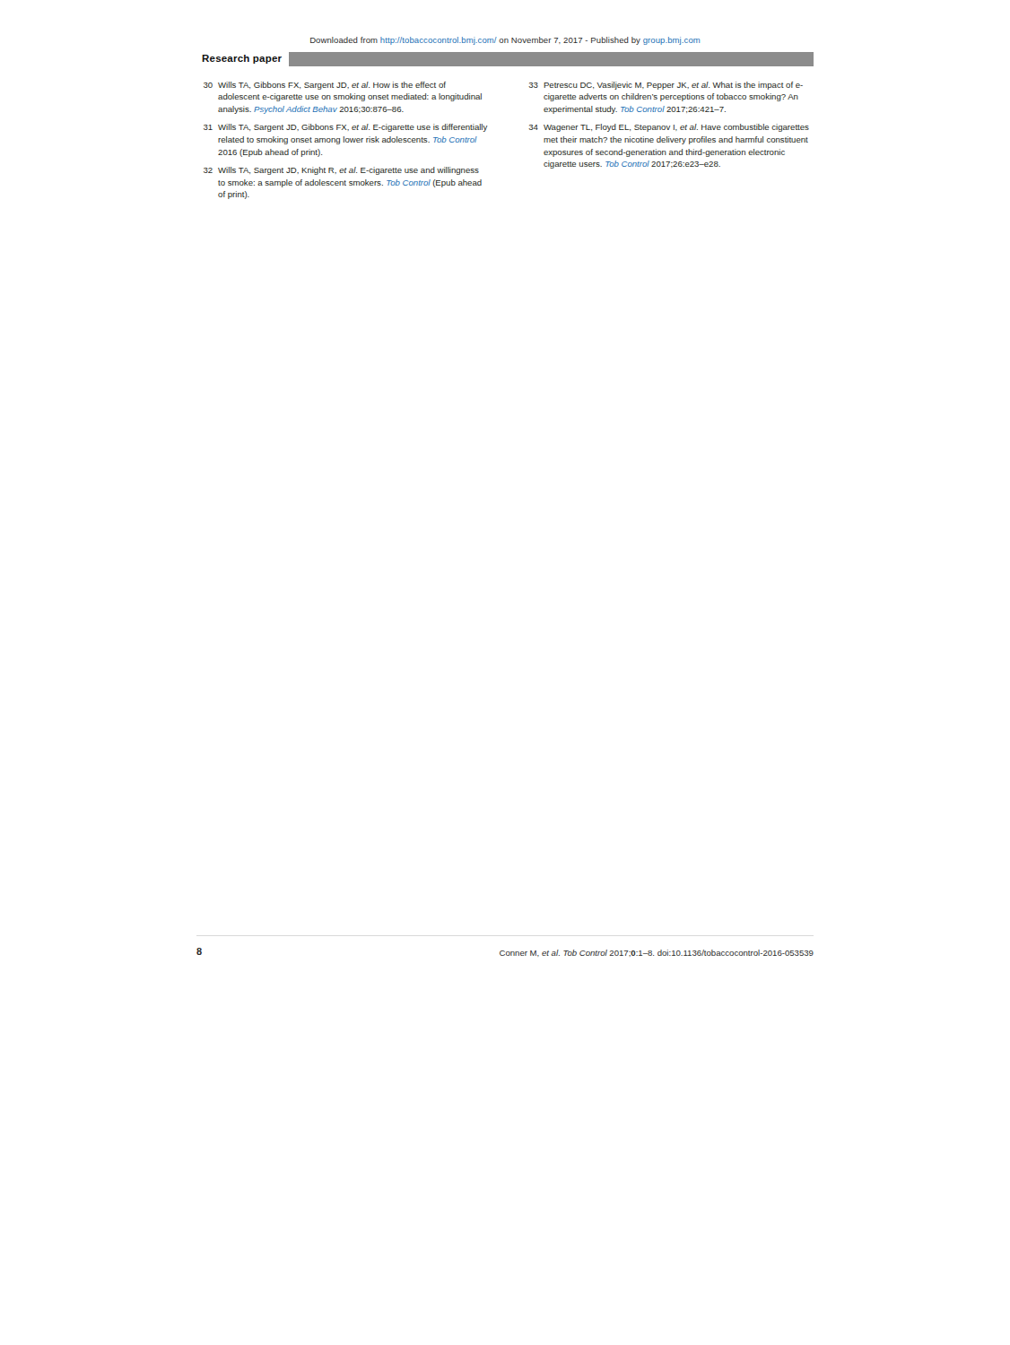Downloaded from http://tobaccocontrol.bmj.com/ on November 7, 2017 - Published by group.bmj.com
Research paper
30 Wills TA, Gibbons FX, Sargent JD, et al. How is the effect of adolescent e-cigarette use on smoking onset mediated: a longitudinal analysis. Psychol Addict Behav 2016;30:876–86.
31 Wills TA, Sargent JD, Gibbons FX, et al. E-cigarette use is differentially related to smoking onset among lower risk adolescents. Tob Control 2016 (Epub ahead of print).
32 Wills TA, Sargent JD, Knight R, et al. E-cigarette use and willingness to smoke: a sample of adolescent smokers. Tob Control (Epub ahead of print).
33 Petrescu DC, Vasiljevic M, Pepper JK, et al. What is the impact of e-cigarette adverts on children’s perceptions of tobacco smoking? An experimental study. Tob Control 2017;26:421–7.
34 Wagener TL, Floyd EL, Stepanov I, et al. Have combustible cigarettes met their match? the nicotine delivery profiles and harmful constituent exposures of second-generation and third-generation electronic cigarette users. Tob Control 2017;26:e23–e28.
8
Conner M, et al. Tob Control 2017;0:1–8. doi:10.1136/tobaccocontrol-2016-053539